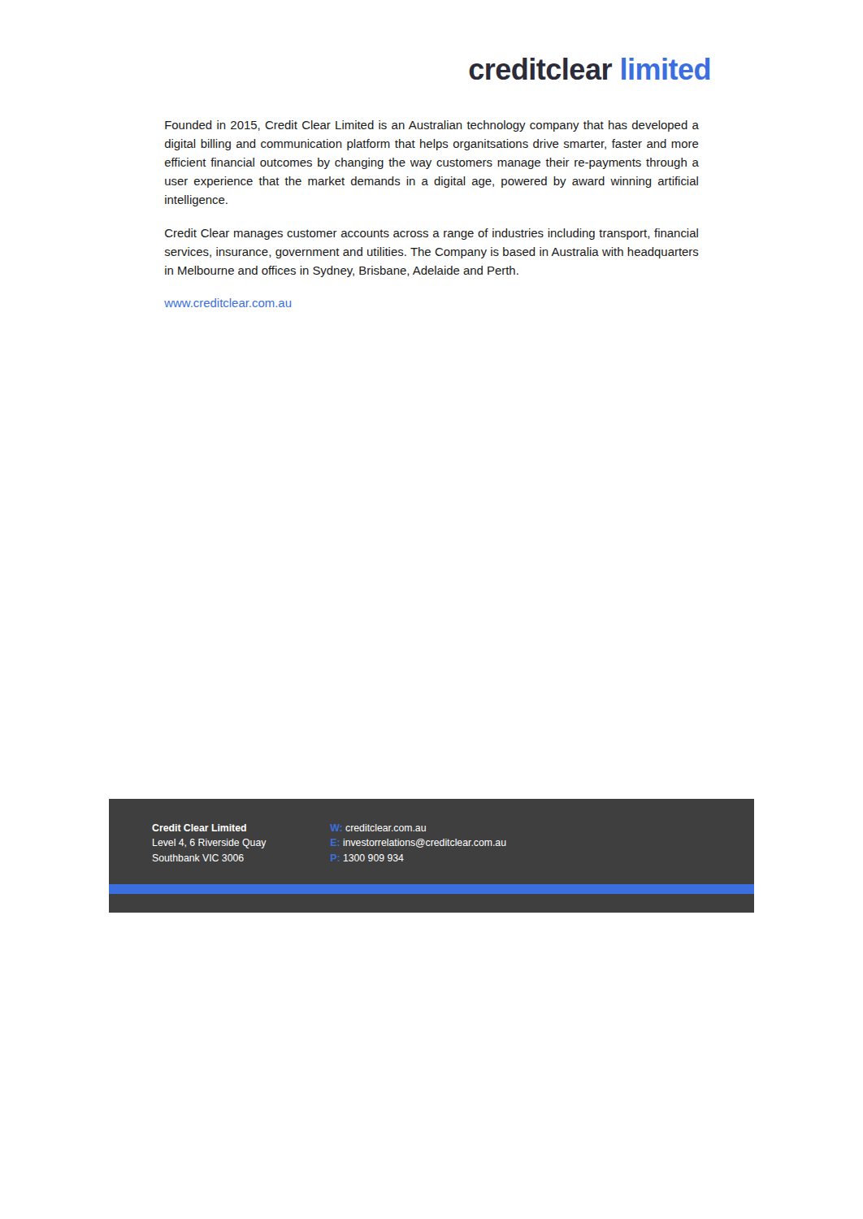creditclear limited
Founded in 2015, Credit Clear Limited is an Australian technology company that has developed a digital billing and communication platform that helps organitsations drive smarter, faster and more efficient financial outcomes by changing the way customers manage their re-payments through a user experience that the market demands in a digital age, powered by award winning artificial intelligence.
Credit Clear manages customer accounts across a range of industries including transport, financial services, insurance, government and utilities. The Company is based in Australia with headquarters in Melbourne and offices in Sydney, Brisbane, Adelaide and Perth.
www.creditclear.com.au
Credit Clear Limited
Level 4, 6 Riverside Quay
Southbank VIC 3006
W: creditclear.com.au
E: investorrelations@creditclear.com.au
P: 1300 909 934